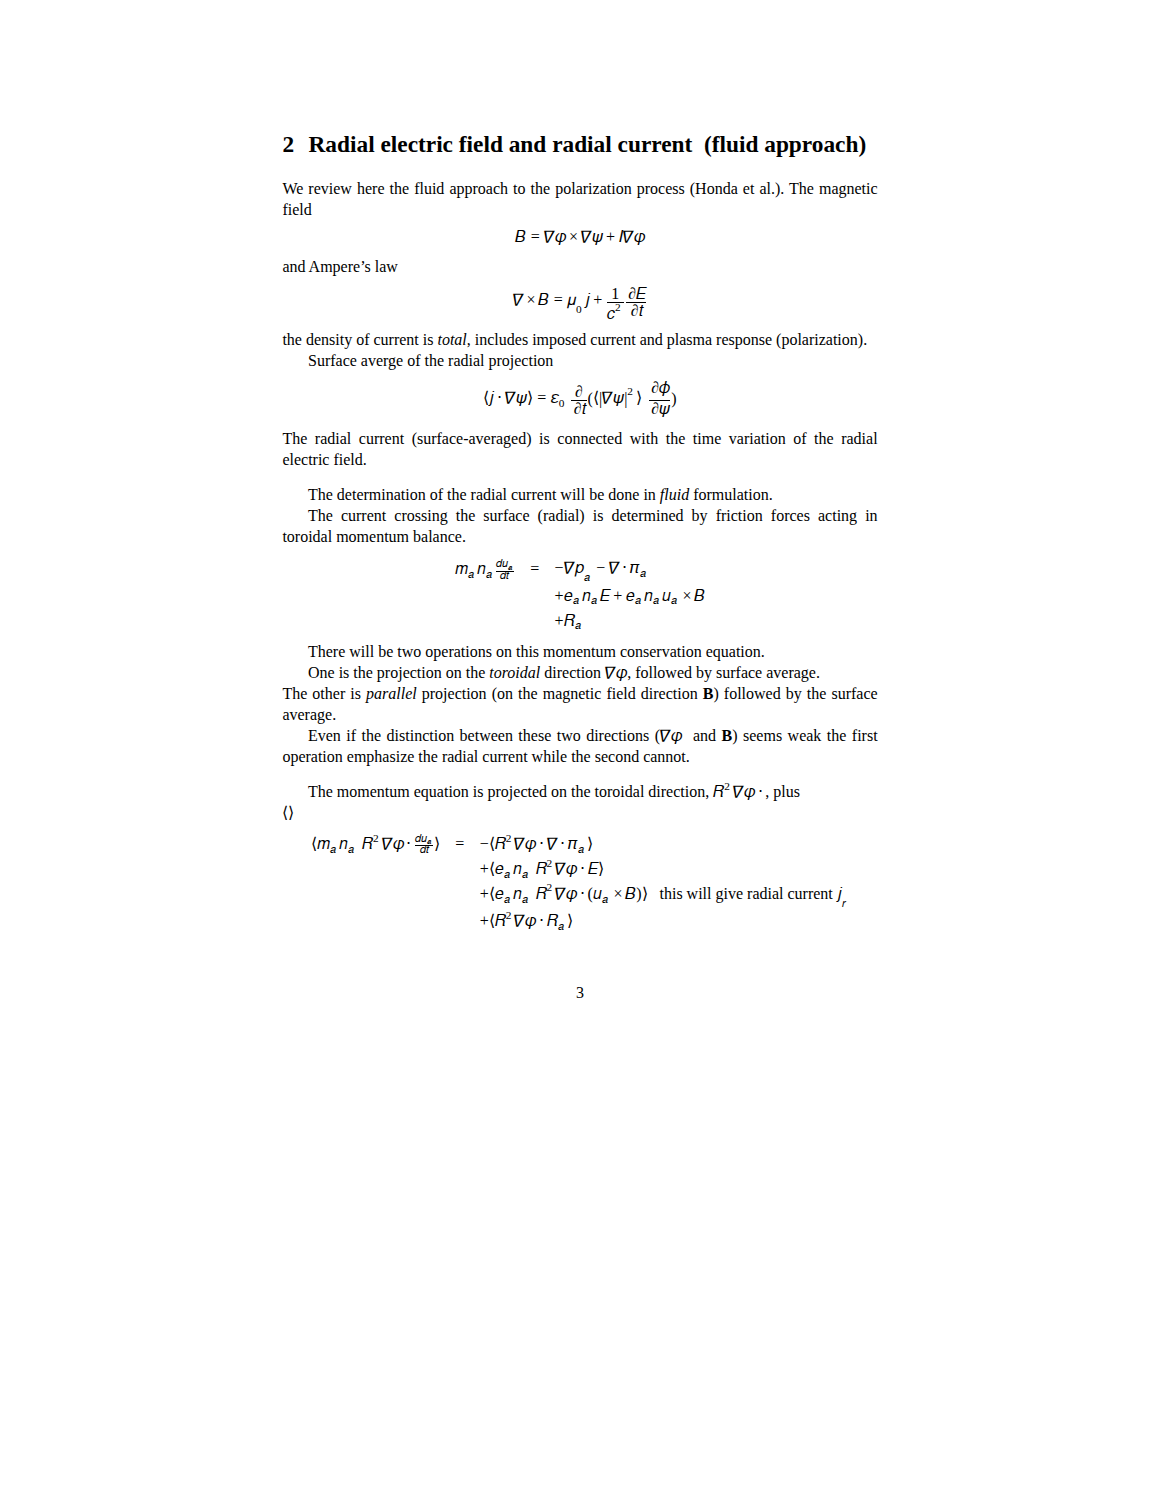2 Radial electric field and radial current (fluid approach)
We review here the fluid approach to the polarization process (Honda et al.). The magnetic field
B = ∇ φ × ∇ ψ + I ∇ φ
and Ampere’s law
∇ × B = μ0 j + 1 c2 ∂E ∂t
the density of current is total, includes imposed current and plasma response (polarization).
Surface averge of the radial projection
⟨ j ⋅ ∇ ψ ⟩ = ε0 ∂ ∂t ( ⟨ |∇ψ| 2 ⟩ ∂ϕ ∂ψ )
The radial current (surface-averaged) is connected with the time variation of the radial electric field.
The determination of the radial current will be done in fluid formulation.
The current crossing the surface (radial) is determined by friction forces acting in toroidal momentum balance.
| m a n a d u a d t | = | − ∇ p a − ∇ ⋅ π a |
| | | + e a n a E + e a n a u a × B |
| | | + R a |
There will be two operations on this momentum conservation equation.
One is the projection on the toroidal direction ∇φ, followed by surface average.
The other is parallel projection (on the magnetic field direction B) followed by the surface average.
Even if the distinction between these two directions (∇φ and B) seems weak the first operation emphasize the radial current while the second cannot.
The momentum equation is projected on the toroidal direction, R2∇φ⋅, plus
⟨⟩
| ⟨ m a n a R 2 ∇ φ ⋅ d u a d t ⟩ | = | − ⟨ R 2 ∇ φ ⋅ ∇ ⋅ π a ⟩ |
| | | + ⟨ e a n a R 2 ∇ φ ⋅ E ⟩ |
| | | + ⟨ e a n a R 2 ∇ φ ⋅ ( u a × B ) ⟩ this will give radial current j r |
| | | + ⟨ R 2 ∇ φ ⋅ R a ⟩ |
3